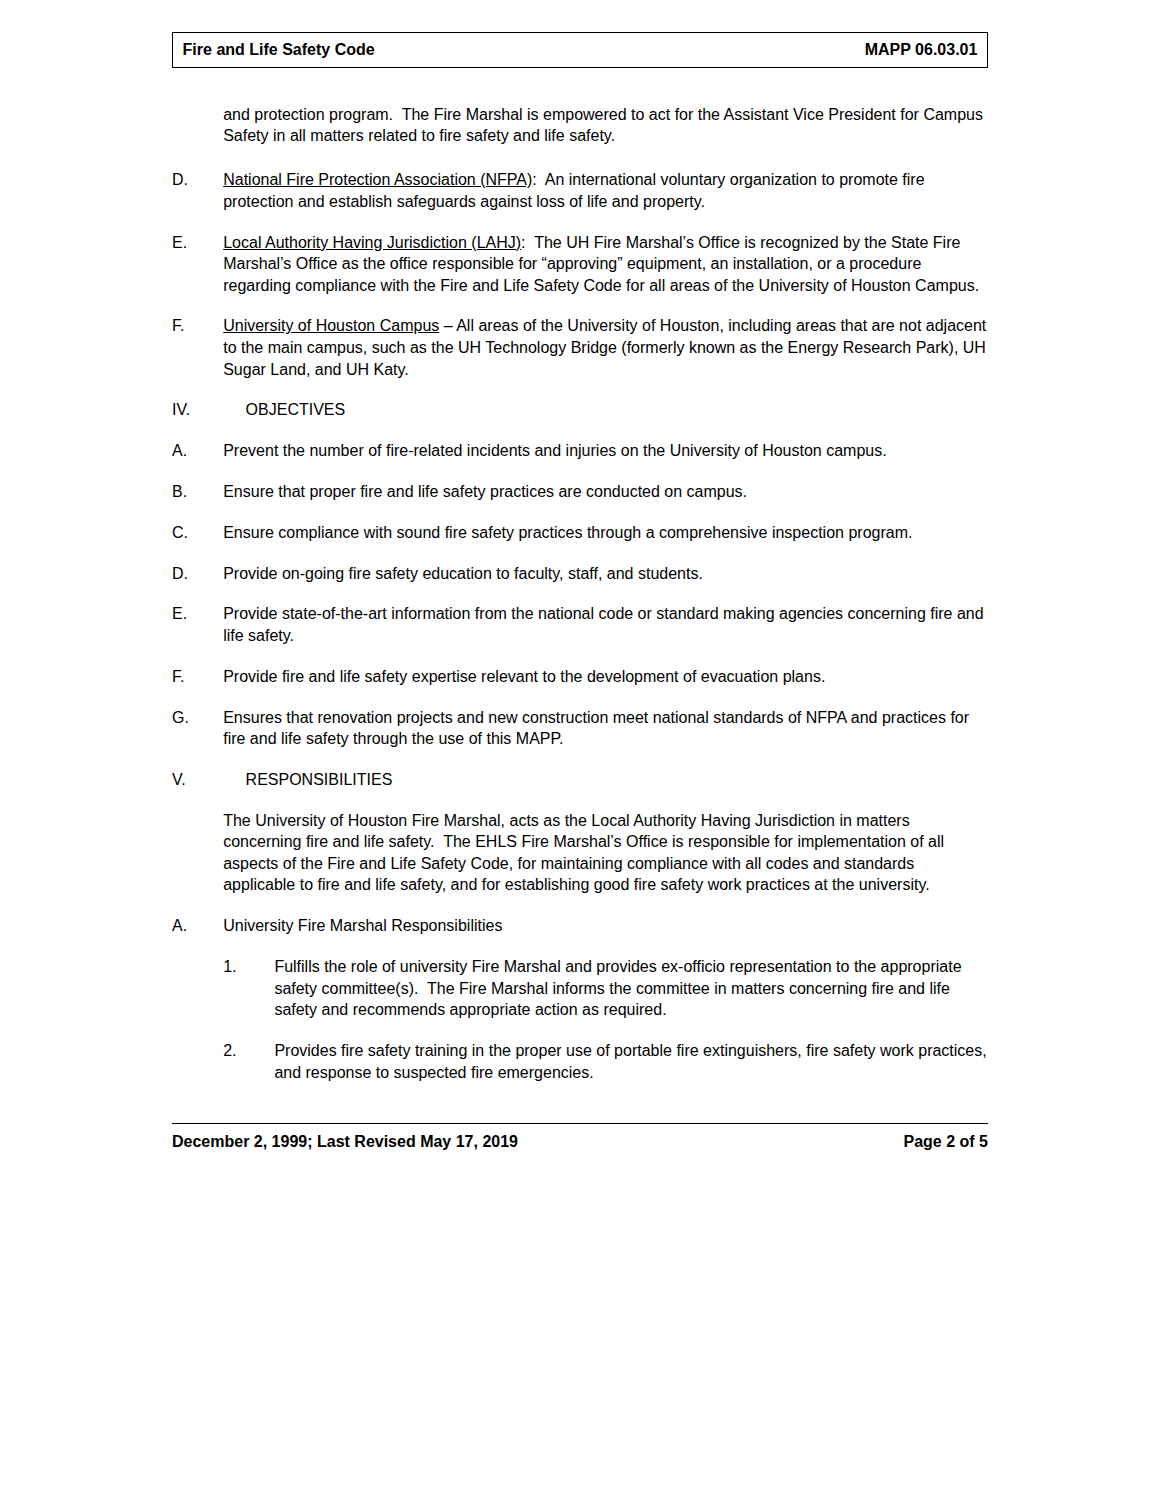Fire and Life Safety Code MAPP 06.03.01
and protection program. The Fire Marshal is empowered to act for the Assistant Vice President for Campus Safety in all matters related to fire safety and life safety.
D. National Fire Protection Association (NFPA): An international voluntary organization to promote fire protection and establish safeguards against loss of life and property.
E. Local Authority Having Jurisdiction (LAHJ): The UH Fire Marshal’s Office is recognized by the State Fire Marshal’s Office as the office responsible for “approving” equipment, an installation, or a procedure regarding compliance with the Fire and Life Safety Code for all areas of the University of Houston Campus.
F. University of Houston Campus – All areas of the University of Houston, including areas that are not adjacent to the main campus, such as the UH Technology Bridge (formerly known as the Energy Research Park), UH Sugar Land, and UH Katy.
IV. OBJECTIVES
A. Prevent the number of fire-related incidents and injuries on the University of Houston campus.
B. Ensure that proper fire and life safety practices are conducted on campus.
C. Ensure compliance with sound fire safety practices through a comprehensive inspection program.
D. Provide on-going fire safety education to faculty, staff, and students.
E. Provide state-of-the-art information from the national code or standard making agencies concerning fire and life safety.
F. Provide fire and life safety expertise relevant to the development of evacuation plans.
G. Ensures that renovation projects and new construction meet national standards of NFPA and practices for fire and life safety through the use of this MAPP.
V. RESPONSIBILITIES
The University of Houston Fire Marshal, acts as the Local Authority Having Jurisdiction in matters concerning fire and life safety. The EHLS Fire Marshal’s Office is responsible for implementation of all aspects of the Fire and Life Safety Code, for maintaining compliance with all codes and standards applicable to fire and life safety, and for establishing good fire safety work practices at the university.
A. University Fire Marshal Responsibilities
1. Fulfills the role of university Fire Marshal and provides ex-officio representation to the appropriate safety committee(s). The Fire Marshal informs the committee in matters concerning fire and life safety and recommends appropriate action as required.
2. Provides fire safety training in the proper use of portable fire extinguishers, fire safety work practices, and response to suspected fire emergencies.
December 2, 1999; Last Revised May 17, 2019 Page 2 of 5